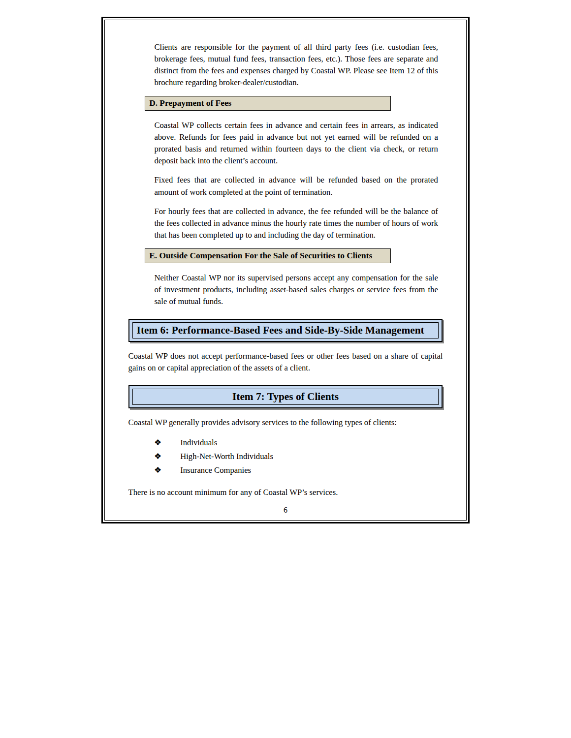Clients are responsible for the payment of all third party fees (i.e. custodian fees, brokerage fees, mutual fund fees, transaction fees, etc.). Those fees are separate and distinct from the fees and expenses charged by Coastal WP. Please see Item 12 of this brochure regarding broker-dealer/custodian.
D. Prepayment of Fees
Coastal WP collects certain fees in advance and certain fees in arrears, as indicated above. Refunds for fees paid in advance but not yet earned will be refunded on a prorated basis and returned within fourteen days to the client via check, or return deposit back into the client’s account.
Fixed fees that are collected in advance will be refunded based on the prorated amount of work completed at the point of termination.
For hourly fees that are collected in advance, the fee refunded will be the balance of the fees collected in advance minus the hourly rate times the number of hours of work that has been completed up to and including the day of termination.
E. Outside Compensation For the Sale of Securities to Clients
Neither Coastal WP nor its supervised persons accept any compensation for the sale of investment products, including asset-based sales charges or service fees from the sale of mutual funds.
Item 6: Performance-Based Fees and Side-By-Side Management
Coastal WP does not accept performance-based fees or other fees based on a share of capital gains on or capital appreciation of the assets of a client.
Item 7: Types of Clients
Coastal WP generally provides advisory services to the following types of clients:
❖Individuals
❖High-Net-Worth Individuals
❖Insurance Companies
There is no account minimum for any of Coastal WP’s services.
6